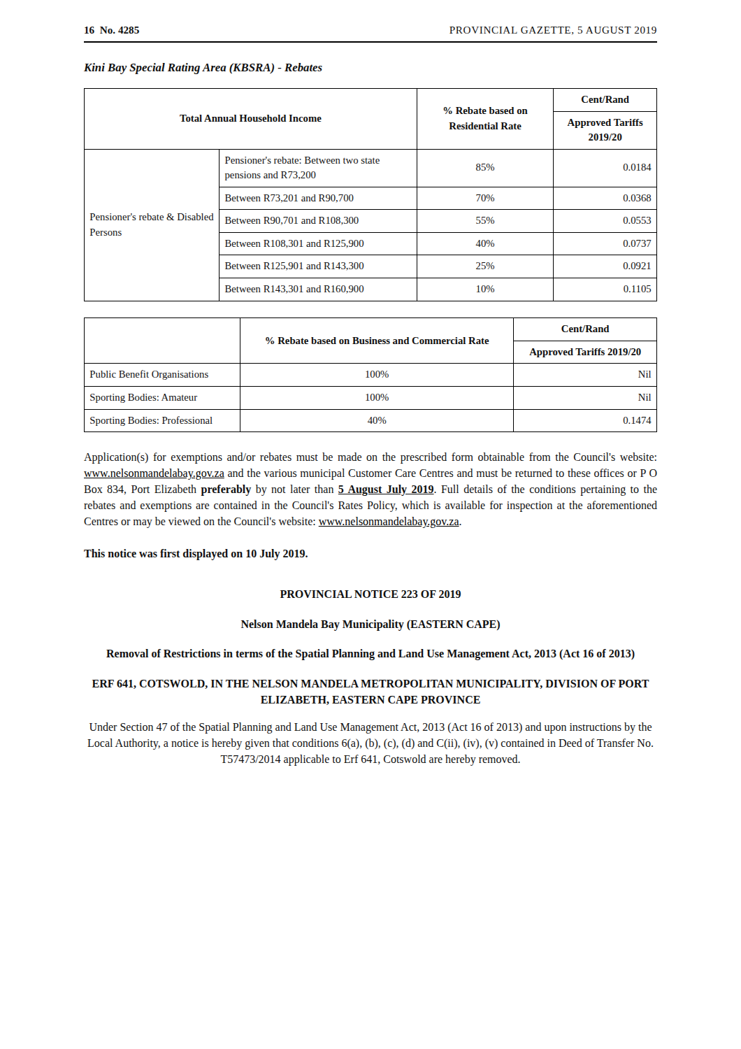16 No. 4285 PROVINCIAL GAZETTE, 5 AUGUST 2019
Kini Bay Special Rating Area (KBSRA) - Rebates
| Total Annual Household Income | % Rebate based on Residential Rate | Cent/Rand |
| --- | --- | --- |
| Approved Tariffs 2019/20 |
| Pensioner's rebate & Disabled Persons | Pensioner's rebate: Between two state pensions and R73,200 | 85% | 0.0184 |
| Between R73,201 and R90,700 | 70% | 0.0368 |
| Between R90,701 and R108,300 | 55% | 0.0553 |
| Between R108,301 and R125,900 | 40% | 0.0737 |
| Between R125,901 and R143,300 | 25% | 0.0921 |
| Between R143,301 and R160,900 | 10% | 0.1105 |
| | % Rebate based on Business and Commercial Rate | Cent/Rand |
| --- | --- | --- |
| Approved Tariffs 2019/20 |
| Public Benefit Organisations | 100% | Nil |
| Sporting Bodies: Amateur | 100% | Nil |
| Sporting Bodies: Professional | 40% | 0.1474 |
Application(s) for exemptions and/or rebates must be made on the prescribed form obtainable from the Council's website: www.nelsonmandelabay.gov.za and the various municipal Customer Care Centres and must be returned to these offices or P O Box 834, Port Elizabeth preferably by not later than 5 August July 2019. Full details of the conditions pertaining to the rebates and exemptions are contained in the Council's Rates Policy, which is available for inspection at the aforementioned Centres or may be viewed on the Council's website: www.nelsonmandelabay.gov.za.
This notice was first displayed on 10 July 2019.
PROVINCIAL NOTICE 223 OF 2019
Nelson Mandela Bay Municipality (EASTERN CAPE)
Removal of Restrictions in terms of the Spatial Planning and Land Use Management Act, 2013 (Act 16 of 2013)
ERF 641, COTSWOLD, IN THE NELSON MANDELA METROPOLITAN MUNICIPALITY, DIVISION OF PORT ELIZABETH, EASTERN CAPE PROVINCE
Under Section 47 of the Spatial Planning and Land Use Management Act, 2013 (Act 16 of 2013) and upon instructions by the Local Authority, a notice is hereby given that conditions 6(a), (b), (c), (d) and C(ii), (iv), (v) contained in Deed of Transfer No. T57473/2014 applicable to Erf 641, Cotswold are hereby removed.